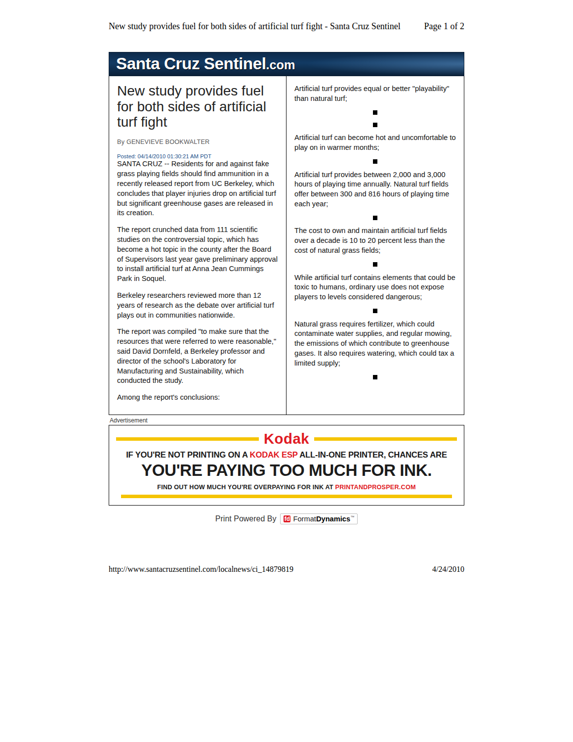New study provides fuel for both sides of artificial turf fight - Santa Cruz Sentinel
Page 1 of 2
Santa Cruz Sentinel.com
New study provides fuel for both sides of artificial turf fight
By GENEVIEVE BOOKWALTER
Posted: 04/14/2010 01:30:21 AM PDT
SANTA CRUZ -- Residents for and against fake grass playing fields should find ammunition in a recently released report from UC Berkeley, which concludes that player injuries drop on artificial turf but significant greenhouse gases are released in its creation.
The report crunched data from 111 scientific studies on the controversial topic, which has become a hot topic in the county after the Board of Supervisors last year gave preliminary approval to install artificial turf at Anna Jean Cummings Park in Soquel.
Berkeley researchers reviewed more than 12 years of research as the debate over artificial turf plays out in communities nationwide.
The report was compiled "to make sure that the resources that were referred to were reasonable," said David Dornfeld, a Berkeley professor and director of the school's Laboratory for Manufacturing and Sustainability, which conducted the study.
Among the report's conclusions:
Artificial turf provides equal or better "playability" than natural turf;
Artificial turf can become hot and uncomfortable to play on in warmer months;
Artificial turf provides between 2,000 and 3,000 hours of playing time annually. Natural turf fields offer between 300 and 816 hours of playing time each year;
The cost to own and maintain artificial turf fields over a decade is 10 to 20 percent less than the cost of natural grass fields;
While artificial turf contains elements that could be toxic to humans, ordinary use does not expose players to levels considered dangerous;
Natural grass requires fertilizer, which could contaminate water supplies, and regular mowing, the emissions of which contribute to greenhouse gases. It also requires watering, which could tax a limited supply;
Advertisement
Kodak
IF YOU'RE NOT PRINTING ON A KODAK ESP ALL-IN-ONE PRINTER, CHANCES ARE
YOU'RE PAYING TOO MUCH FOR INK.
FIND OUT HOW MUCH YOU'RE OVERPAYING FOR INK AT PRINTANDPROSPER.COM
Print Powered By
fd FormatDynamics™
http://www.santacruzsentinel.com/localnews/ci_14879819
4/24/2010